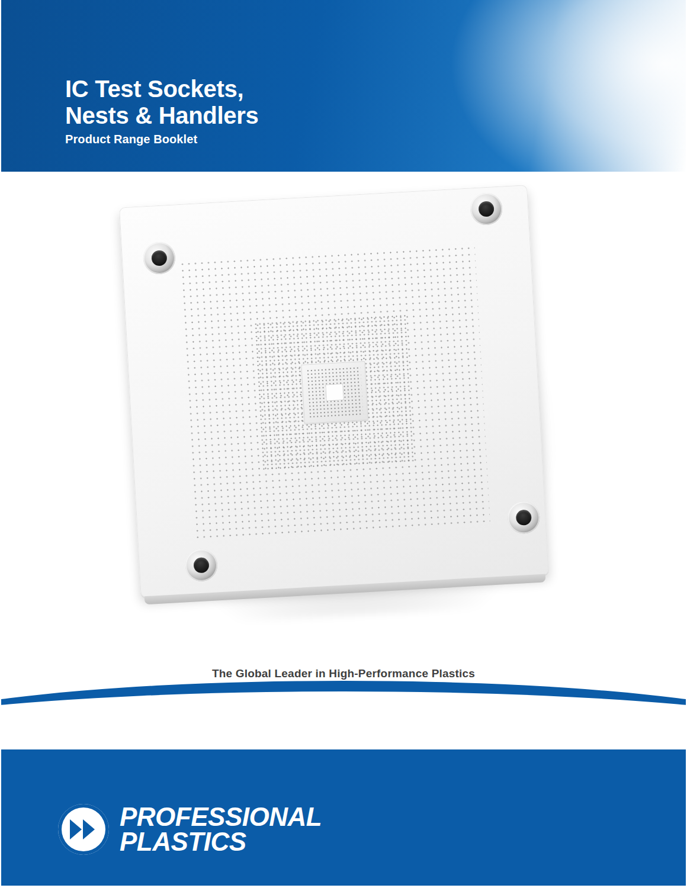IC Test Sockets,
Nests & Handlers
Product Range Booklet
The Global Leader in High-Performance Plastics
PROFESSIONAL PLASTICS